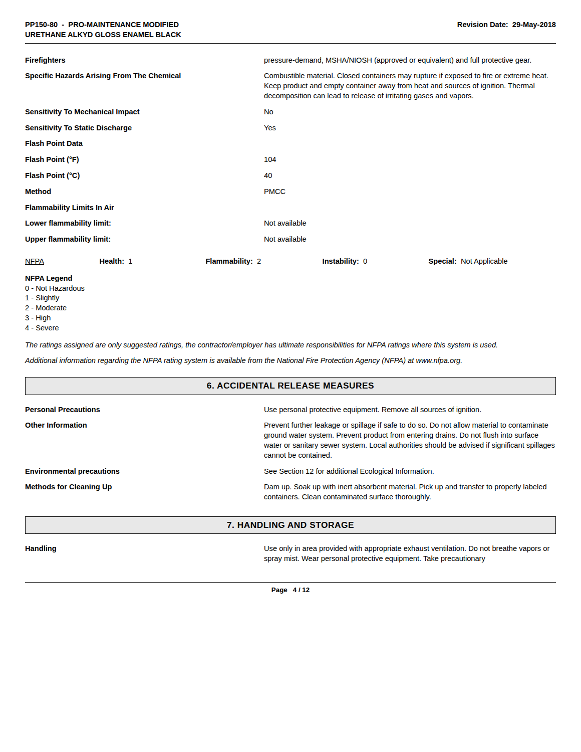PP150-80 - PRO-MAINTENANCE MODIFIED
URETHANE ALKYD GLOSS ENAMEL BLACK
Revision Date: 29-May-2018
| Firefighters | pressure-demand, MSHA/NIOSH (approved or equivalent) and full protective gear. |
| Specific Hazards Arising From The Chemical | Combustible material. Closed containers may rupture if exposed to fire or extreme heat. Keep product and empty container away from heat and sources of ignition. Thermal decomposition can lead to release of irritating gases and vapors. |
| Sensitivity To Mechanical Impact | No |
| Sensitivity To Static Discharge | Yes |
| Flash Point Data | |
| Flash Point (°F) | 104 |
| Flash Point (°C) | 40 |
| Method | PMCC |
| Flammability Limits In Air | |
| Lower flammability limit: | Not available |
| Upper flammability limit: | Not available |
| NFPA | Health: 1 | Flammability: 2 | Instability: 0 | Special: Not Applicable |
NFPA Legend
0 - Not Hazardous
1 - Slightly
2 - Moderate
3 - High
4 - Severe
The ratings assigned are only suggested ratings, the contractor/employer has ultimate responsibilities for NFPA ratings where this system is used.
Additional information regarding the NFPA rating system is available from the National Fire Protection Agency (NFPA) at www.nfpa.org.
6. ACCIDENTAL RELEASE MEASURES
| Personal Precautions | Use personal protective equipment. Remove all sources of ignition. |
| Other Information | Prevent further leakage or spillage if safe to do so. Do not allow material to contaminate ground water system. Prevent product from entering drains. Do not flush into surface water or sanitary sewer system. Local authorities should be advised if significant spillages cannot be contained. |
| Environmental precautions | See Section 12 for additional Ecological Information. |
| Methods for Cleaning Up | Dam up. Soak up with inert absorbent material. Pick up and transfer to properly labeled containers. Clean contaminated surface thoroughly. |
7. HANDLING AND STORAGE
| Handling | Use only in area provided with appropriate exhaust ventilation. Do not breathe vapors or spray mist. Wear personal protective equipment. Take precautionary |
Page 4 / 12